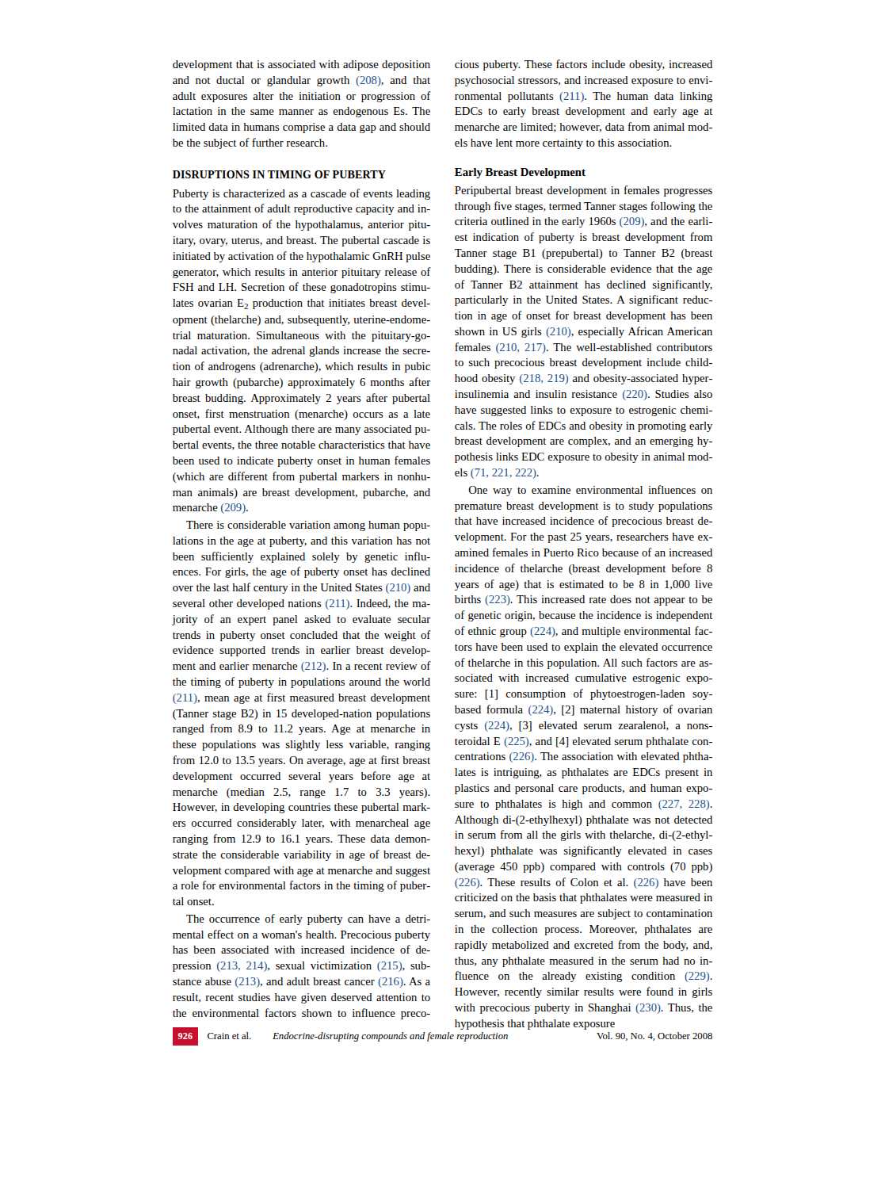development that is associated with adipose deposition and not ductal or glandular growth (208), and that adult exposures alter the initiation or progression of lactation in the same manner as endogenous Es. The limited data in humans comprise a data gap and should be the subject of further research.
Disruptions in Timing of Puberty
Puberty is characterized as a cascade of events leading to the attainment of adult reproductive capacity and involves maturation of the hypothalamus, anterior pituitary, ovary, uterus, and breast. The pubertal cascade is initiated by activation of the hypothalamic GnRH pulse generator, which results in anterior pituitary release of FSH and LH. Secretion of these gonadotropins stimulates ovarian E2 production that initiates breast development (thelarche) and, subsequently, uterine-endometrial maturation. Simultaneous with the pituitary-gonadal activation, the adrenal glands increase the secretion of androgens (adrenarche), which results in pubic hair growth (pubarche) approximately 6 months after breast budding. Approximately 2 years after pubertal onset, first menstruation (menarche) occurs as a late pubertal event. Although there are many associated pubertal events, the three notable characteristics that have been used to indicate puberty onset in human females (which are different from pubertal markers in nonhuman animals) are breast development, pubarche, and menarche (209).
There is considerable variation among human populations in the age at puberty, and this variation has not been sufficiently explained solely by genetic influences. For girls, the age of puberty onset has declined over the last half century in the United States (210) and several other developed nations (211). Indeed, the majority of an expert panel asked to evaluate secular trends in puberty onset concluded that the weight of evidence supported trends in earlier breast development and earlier menarche (212). In a recent review of the timing of puberty in populations around the world (211), mean age at first measured breast development (Tanner stage B2) in 15 developed-nation populations ranged from 8.9 to 11.2 years. Age at menarche in these populations was slightly less variable, ranging from 12.0 to 13.5 years. On average, age at first breast development occurred several years before age at menarche (median 2.5, range 1.7 to 3.3 years). However, in developing countries these pubertal markers occurred considerably later, with menarcheal age ranging from 12.9 to 16.1 years. These data demonstrate the considerable variability in age of breast development compared with age at menarche and suggest a role for environmental factors in the timing of pubertal onset.
The occurrence of early puberty can have a detrimental effect on a woman's health. Precocious puberty has been associated with increased incidence of depression (213, 214), sexual victimization (215), substance abuse (213), and adult breast cancer (216). As a result, recent studies have given deserved attention to the environmental factors shown to influence precocious puberty. These factors include obesity, increased psychosocial stressors, and increased exposure to environmental pollutants (211). The human data linking EDCs to early breast development and early age at menarche are limited; however, data from animal models have lent more certainty to this association.
Early Breast Development
Peripubertal breast development in females progresses through five stages, termed Tanner stages following the criteria outlined in the early 1960s (209), and the earliest indication of puberty is breast development from Tanner stage B1 (prepubertal) to Tanner B2 (breast budding). There is considerable evidence that the age of Tanner B2 attainment has declined significantly, particularly in the United States. A significant reduction in age of onset for breast development has been shown in US girls (210), especially African American females (210, 217). The well-established contributors to such precocious breast development include childhood obesity (218, 219) and obesity-associated hyperinsulinemia and insulin resistance (220). Studies also have suggested links to exposure to estrogenic chemicals. The roles of EDCs and obesity in promoting early breast development are complex, and an emerging hypothesis links EDC exposure to obesity in animal models (71, 221, 222).
One way to examine environmental influences on premature breast development is to study populations that have increased incidence of precocious breast development. For the past 25 years, researchers have examined females in Puerto Rico because of an increased incidence of thelarche (breast development before 8 years of age) that is estimated to be 8 in 1,000 live births (223). This increased rate does not appear to be of genetic origin, because the incidence is independent of ethnic group (224), and multiple environmental factors have been used to explain the elevated occurrence of thelarche in this population. All such factors are associated with increased cumulative estrogenic exposure: [1] consumption of phytoestrogen-laden soy-based formula (224), [2] maternal history of ovarian cysts (224), [3] elevated serum zearalenol, a nonsteroidal E (225), and [4] elevated serum phthalate concentrations (226). The association with elevated phthalates is intriguing, as phthalates are EDCs present in plastics and personal care products, and human exposure to phthalates is high and common (227, 228). Although di-(2-ethylhexyl) phthalate was not detected in serum from all the girls with thelarche, di-(2-ethylhexyl) phthalate was significantly elevated in cases (average 450 ppb) compared with controls (70 ppb) (226). These results of Colon et al. (226) have been criticized on the basis that phthalates were measured in serum, and such measures are subject to contamination in the collection process. Moreover, phthalates are rapidly metabolized and excreted from the body, and, thus, any phthalate measured in the serum had no influence on the already existing condition (229). However, recently similar results were found in girls with precocious puberty in Shanghai (230). Thus, the hypothesis that phthalate exposure
926 Crain et al. Endocrine-disrupting compounds and female reproduction Vol. 90, No. 4, October 2008